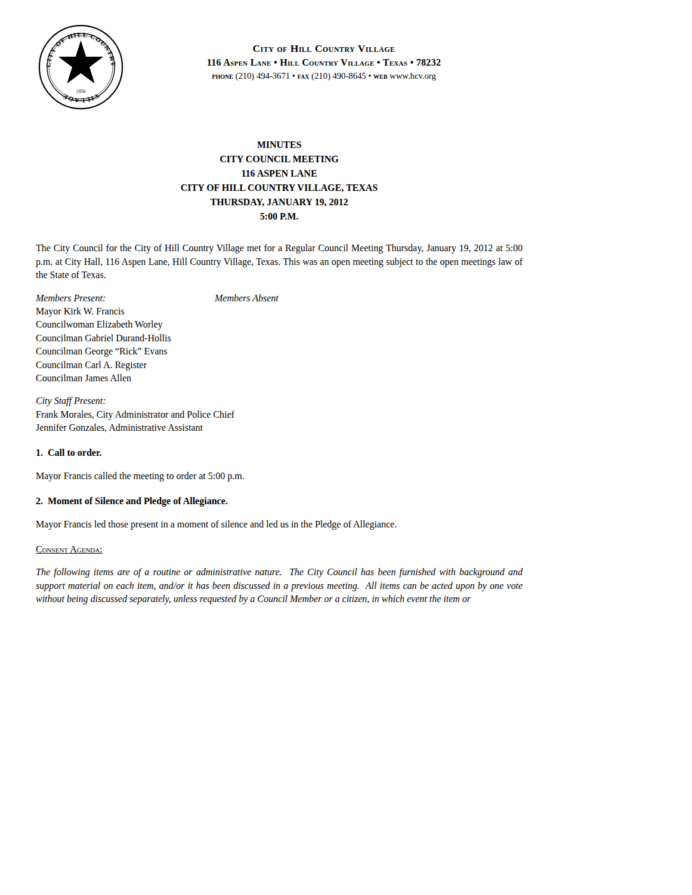CITY OF HILL COUNTRY VILLAGE 1956
City of Hill Country Village
116 Aspen Lane • Hill Country Village • Texas • 78232
phone (210) 494-3671 • fax (210) 490-8645 • web www.hcv.org
MINUTES
CITY COUNCIL MEETING
116 ASPEN LANE
CITY OF HILL COUNTRY VILLAGE, TEXAS
THURSDAY, JANUARY 19, 2012
5:00 P.M.
The City Council for the City of Hill Country Village met for a Regular Council Meeting Thursday, January 19, 2012 at 5:00 p.m. at City Hall, 116 Aspen Lane, Hill Country Village, Texas. This was an open meeting subject to the open meetings law of the State of Texas.
Members Present: Members Absent
Mayor Kirk W. Francis
Councilwoman Elizabeth Worley
Councilman Gabriel Durand-Hollis
Councilman George “Rick” Evans
Councilman Carl A. Register
Councilman James Allen
City Staff Present:
Frank Morales, City Administrator and Police Chief
Jennifer Gonzales, Administrative Assistant
1. Call to order.
Mayor Francis called the meeting to order at 5:00 p.m.
2. Moment of Silence and Pledge of Allegiance.
Mayor Francis led those present in a moment of silence and led us in the Pledge of Allegiance.
Consent Agenda:
The following items are of a routine or administrative nature. The City Council has been furnished with background and support material on each item, and/or it has been discussed in a previous meeting. All items can be acted upon by one vote without being discussed separately, unless requested by a Council Member or a citizen, in which event the item or